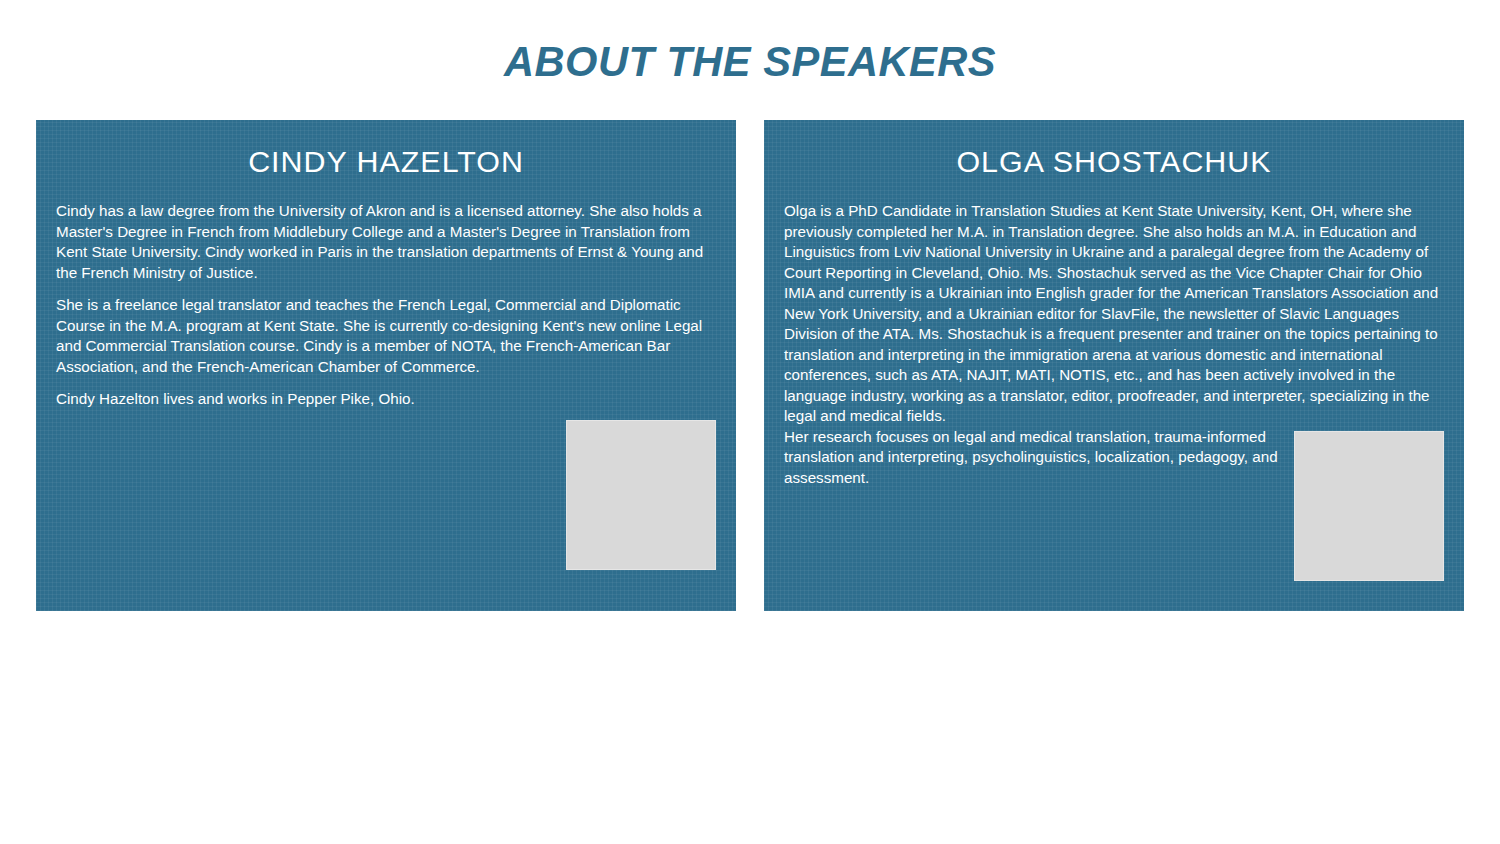ABOUT THE SPEAKERS
CINDY HAZELTON
Cindy has a law degree from the University of Akron and is a licensed attorney. She also holds a Master's Degree in French from Middlebury College and a Master's Degree in Translation from Kent State University. Cindy worked in Paris in the translation departments of Ernst & Young and the French Ministry of Justice.
She is a freelance legal translator and teaches the French Legal, Commercial and Diplomatic Course in the M.A. program at Kent State. She is currently co-designing Kent's new online Legal and Commercial Translation course. Cindy is a member of NOTA, the French-American Bar Association, and the French-American Chamber of Commerce.
Cindy Hazelton lives and works in Pepper Pike, Ohio.
OLGA SHOSTACHUK
Olga is a PhD Candidate in Translation Studies at Kent State University, Kent, OH, where she previously completed her M.A. in Translation degree. She also holds an M.A. in Education and Linguistics from Lviv National University in Ukraine and a paralegal degree from the Academy of Court Reporting in Cleveland, Ohio. Ms. Shostachuk served as the Vice Chapter Chair for Ohio IMIA and currently is a Ukrainian into English grader for the American Translators Association and New York University, and a Ukrainian editor for SlavFile, the newsletter of Slavic Languages Division of the ATA. Ms. Shostachuk is a frequent presenter and trainer on the topics pertaining to translation and interpreting in the immigration arena at various domestic and international conferences, such as ATA, NAJIT, MATI, NOTIS, etc., and has been actively involved in the language industry, working as a translator, editor, proofreader, and interpreter, specializing in the legal and medical fields.
Her research focuses on legal and medical translation, trauma-informed translation and interpreting, psycholinguistics, localization, pedagogy, and assessment.